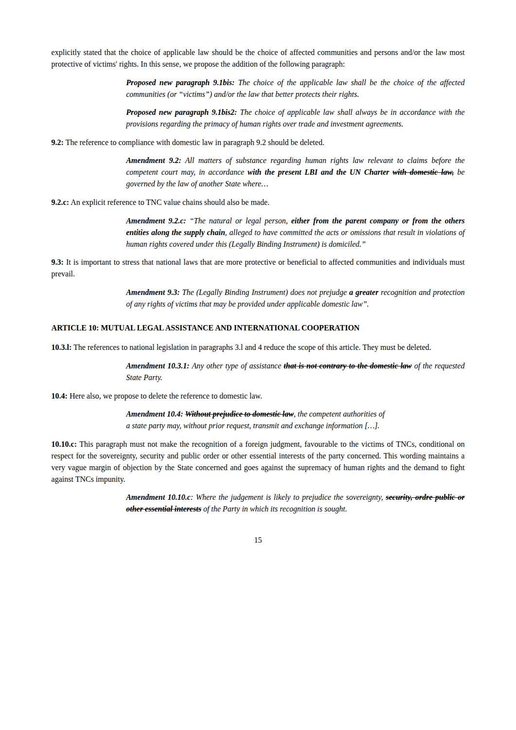explicitly stated that the choice of applicable law should be the choice of affected communities and persons and/or the law most protective of victims' rights. In this sense, we propose the addition of the following paragraph:
Proposed new paragraph 9.1bis: The choice of the applicable law shall be the choice of the affected communities (or “victims”) and/or the law that better protects their rights.
Proposed new paragraph 9.1bis2: The choice of applicable law shall always be in accordance with the provisions regarding the primacy of human rights over trade and investment agreements.
9.2: The reference to compliance with domestic law in paragraph 9.2 should be deleted.
Amendment 9.2: All matters of substance regarding human rights law relevant to claims before the competent court may, in accordance with the present LBI and the UN Charter with domestic law, be governed by the law of another State where…
9.2.c: An explicit reference to TNC value chains should also be made.
Amendment 9.2.c: “The natural or legal person, either from the parent company or from the others entities along the supply chain, alleged to have committed the acts or omissions that result in violations of human rights covered under this (Legally Binding Instrument) is domiciled.”
9.3: It is important to stress that national laws that are more protective or beneficial to affected communities and individuals must prevail.
Amendment 9.3: The (Legally Binding Instrument) does not prejudge a greater recognition and protection of any rights of victims that may be provided under applicable domestic law”.
Article 10: Mutual Legal Assistance and International Cooperation
10.3.l: The references to national legislation in paragraphs 3.l and 4 reduce the scope of this article. They must be deleted.
Amendment 10.3.1: Any other type of assistance that is not contrary to the domestic law of the requested State Party.
10.4: Here also, we propose to delete the reference to domestic law.
Amendment 10.4: Without prejudice to domestic law, the competent authorities of
a state party may, without prior request, transmit and exchange information […].
10.10.c: This paragraph must not make the recognition of a foreign judgment, favourable to the victims of TNCs, conditional on respect for the sovereignty, security and public order or other essential interests of the party concerned. This wording maintains a very vague margin of objection by the State concerned and goes against the supremacy of human rights and the demand to fight against TNCs impunity.
Amendment 10.10.c: Where the judgement is likely to prejudice the sovereignty, security, ordre public or other essential interests of the Party in which its recognition is sought.
15